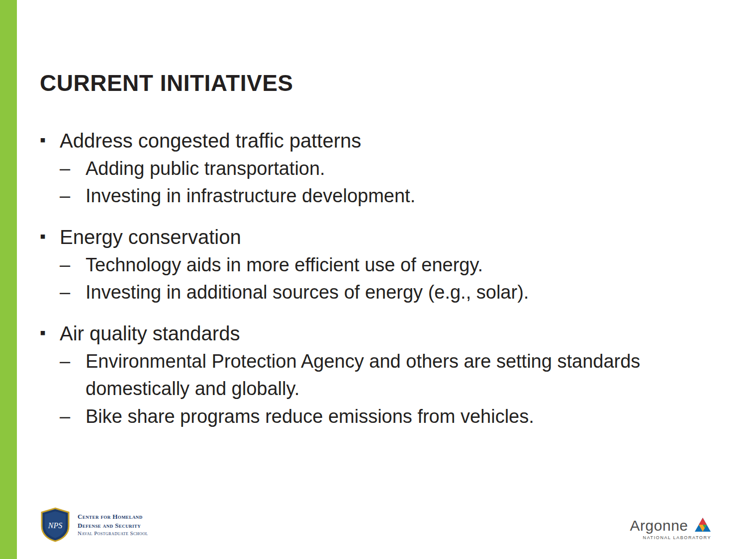CURRENT INITIATIVES
Address congested traffic patterns
Adding public transportation.
Investing in infrastructure development.
Energy conservation
Technology aids in more efficient use of energy.
Investing in additional sources of energy (e.g., solar).
Air quality standards
Environmental Protection Agency and others are setting standards domestically and globally.
Bike share programs reduce emissions from vehicles.
NPS
Center for Homeland
Defense and Security
Naval Postgraduate School
Argonne
NATIONAL LABORATORY